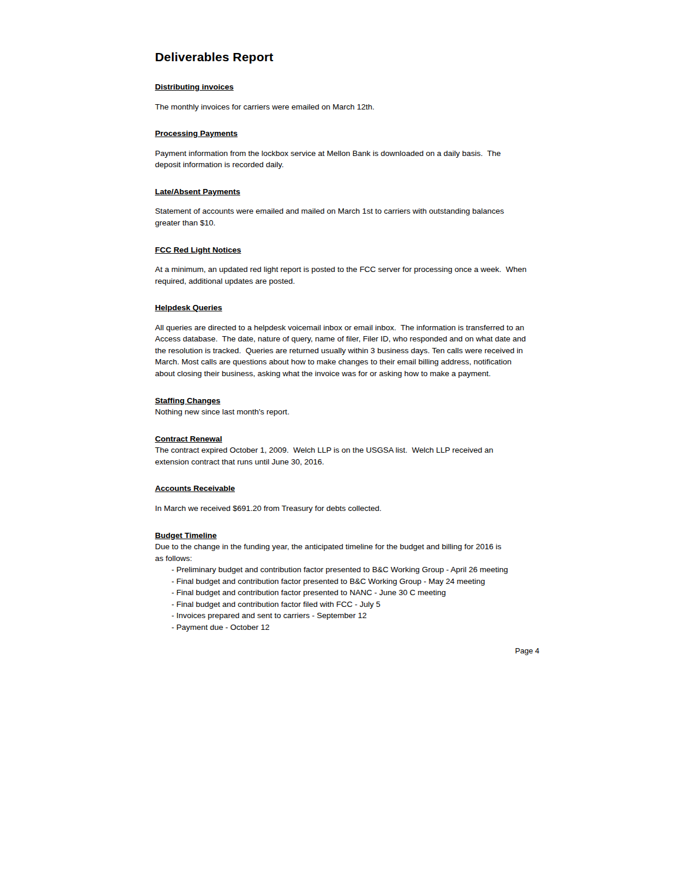Deliverables Report
Distributing invoices
The monthly invoices for carriers were emailed on March 12th.
Processing Payments
Payment information from the lockbox service at Mellon Bank is downloaded on a daily basis. The deposit information is recorded daily.
Late/Absent Payments
Statement of accounts were emailed and mailed on March 1st to carriers with outstanding balances greater than $10.
FCC Red Light Notices
At a minimum, an updated red light report is posted to the FCC server for processing once a week. When required, additional updates are posted.
Helpdesk Queries
All queries are directed to a helpdesk voicemail inbox or email inbox. The information is transferred to an Access database. The date, nature of query, name of filer, Filer ID, who responded and on what date and the resolution is tracked. Queries are returned usually within 3 business days. Ten calls were received in March. Most calls are questions about how to make changes to their email billing address, notification about closing their business, asking what the invoice was for or asking how to make a payment.
Staffing Changes
Nothing new since last month's report.
Contract Renewal
The contract expired October 1, 2009. Welch LLP is on the USGSA list. Welch LLP received an extension contract that runs until June 30, 2016.
Accounts Receivable
In March we received $691.20 from Treasury for debts collected.
Budget Timeline
Due to the change in the funding year, the anticipated timeline for the budget and billing for 2016 is
as follows:
- Preliminary budget and contribution factor presented to B&C Working Group - April 26 meeting
- Final budget and contribution factor presented to B&C Working Group - May 24 meeting
- Final budget and contribution factor presented to NANC - June 30 C meeting
- Final budget and contribution factor filed with FCC - July 5
- Invoices prepared and sent to carriers - September 12
- Payment due - October 12
Page 4